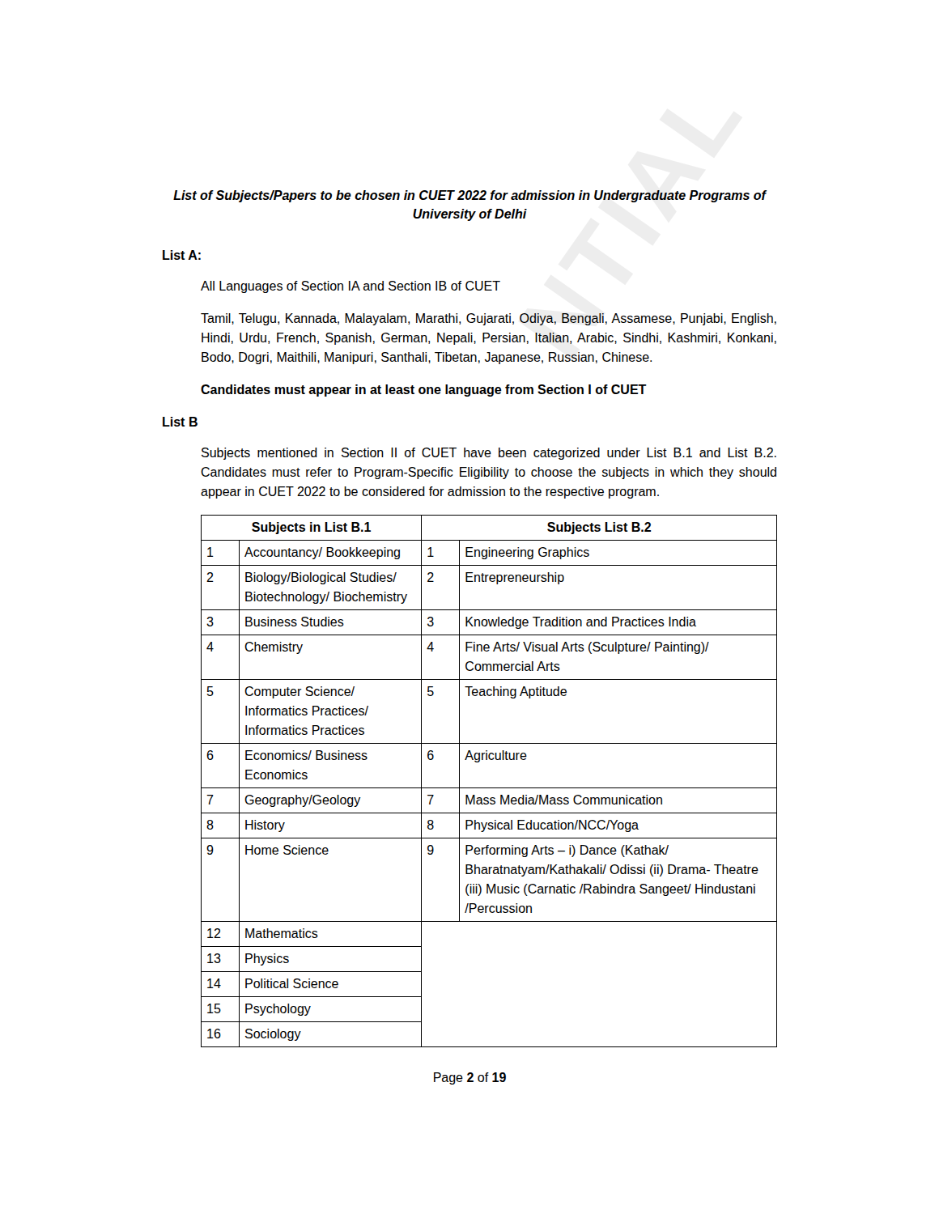NTIAL
List of Subjects/Papers to be chosen in CUET 2022 for admission in Undergraduate Programs of University of Delhi
List A:
All Languages of Section IA and Section IB of CUET
Tamil, Telugu, Kannada, Malayalam, Marathi, Gujarati, Odiya, Bengali, Assamese, Punjabi, English, Hindi, Urdu, French, Spanish, German, Nepali, Persian, Italian, Arabic, Sindhi, Kashmiri, Konkani, Bodo, Dogri, Maithili, Manipuri, Santhali, Tibetan, Japanese, Russian, Chinese.
Candidates must appear in at least one language from Section I of CUET
List B
Subjects mentioned in Section II of CUET have been categorized under List B.1 and List B.2. Candidates must refer to Program-Specific Eligibility to choose the subjects in which they should appear in CUET 2022 to be considered for admission to the respective program.
| Subjects in List B.1 | Subjects List B.2 |
| --- | --- |
| 1 | Accountancy/ Bookkeeping | 1 | Engineering Graphics |
| 2 | Biology/Biological Studies/ Biotechnology/ Biochemistry | 2 | Entrepreneurship |
| 3 | Business Studies | 3 | Knowledge Tradition and Practices India |
| 4 | Chemistry | 4 | Fine Arts/ Visual Arts (Sculpture/ Painting)/ Commercial Arts |
| 5 | Computer Science/ Informatics Practices/ Informatics Practices | 5 | Teaching Aptitude |
| 6 | Economics/ Business Economics | 6 | Agriculture |
| 7 | Geography/Geology | 7 | Mass Media/Mass Communication |
| 8 | History | 8 | Physical Education/NCC/Yoga |
| 9 | Home Science | 9 | Performing Arts – i) Dance (Kathak/ Bharatnatyam/Kathakali/ Odissi (ii) Drama- Theatre (iii) Music (Carnatic /Rabindra Sangeet/ Hindustani /Percussion |
| 12 | Mathematics | | |
| 13 | Physics | | |
| 14 | Political Science | | |
| 15 | Psychology | | |
| 16 | Sociology | | |
Page 2 of 19